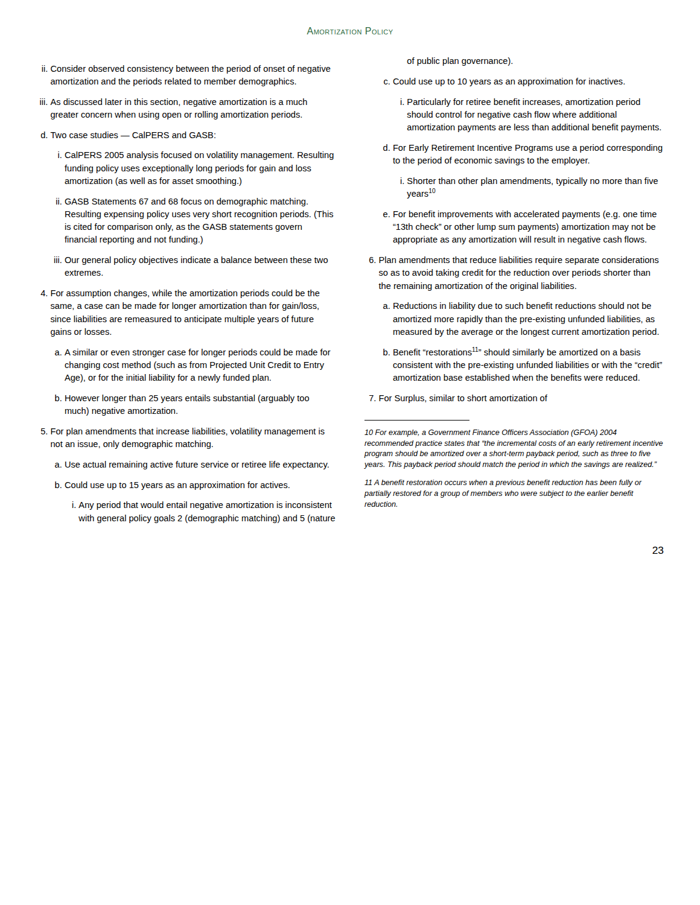Amortization Policy
Consider observed consistency between the period of onset of negative amortization and the periods related to member demographics.
As discussed later in this section, negative amortization is a much greater concern when using open or rolling amortization periods.
Two case studies — CalPERS and GASB:
CalPERS 2005 analysis focused on volatility management. Resulting funding policy uses exceptionally long periods for gain and loss amortization (as well as for asset smoothing.)
GASB Statements 67 and 68 focus on demographic matching. Resulting expensing policy uses very short recognition periods. (This is cited for comparison only, as the GASB statements govern financial reporting and not funding.)
Our general policy objectives indicate a balance between these two extremes.
For assumption changes, while the amortization periods could be the same, a case can be made for longer amortization than for gain/loss, since liabilities are remeasured to anticipate multiple years of future gains or losses.
A similar or even stronger case for longer periods could be made for changing cost method (such as from Projected Unit Credit to Entry Age), or for the initial liability for a newly funded plan.
However longer than 25 years entails substantial (arguably too much) negative amortization.
For plan amendments that increase liabilities, volatility management is not an issue, only demographic matching.
Use actual remaining active future service or retiree life expectancy.
Could use up to 15 years as an approximation for actives.
Any period that would entail negative amortization is inconsistent with general policy goals 2 (demographic matching) and 5 (nature of public plan governance).
Could use up to 10 years as an approximation for inactives.
Particularly for retiree benefit increases, amortization period should control for negative cash flow where additional amortization payments are less than additional benefit payments.
For Early Retirement Incentive Programs use a period corresponding to the period of economic savings to the employer.
Shorter than other plan amendments, typically no more than five years10
For benefit improvements with accelerated payments (e.g. one time “13th check” or other lump sum payments) amortization may not be appropriate as any amortization will result in negative cash flows.
Plan amendments that reduce liabilities require separate considerations so as to avoid taking credit for the reduction over periods shorter than the remaining amortization of the original liabilities.
Reductions in liability due to such benefit reductions should not be amortized more rapidly than the pre-existing unfunded liabilities, as measured by the average or the longest current amortization period.
Benefit “restorations11” should similarly be amortized on a basis consistent with the pre-existing unfunded liabilities or with the “credit” amortization base established when the benefits were reduced.
For Surplus, similar to short amortization of
10 For example, a Government Finance Officers Association (GFOA) 2004 recommended practice states that “the incremental costs of an early retirement incentive program should be amortized over a short-term payback period, such as three to five years. This payback period should match the period in which the savings are realized.”
11 A benefit restoration occurs when a previous benefit reduction has been fully or partially restored for a group of members who were subject to the earlier benefit reduction.
23